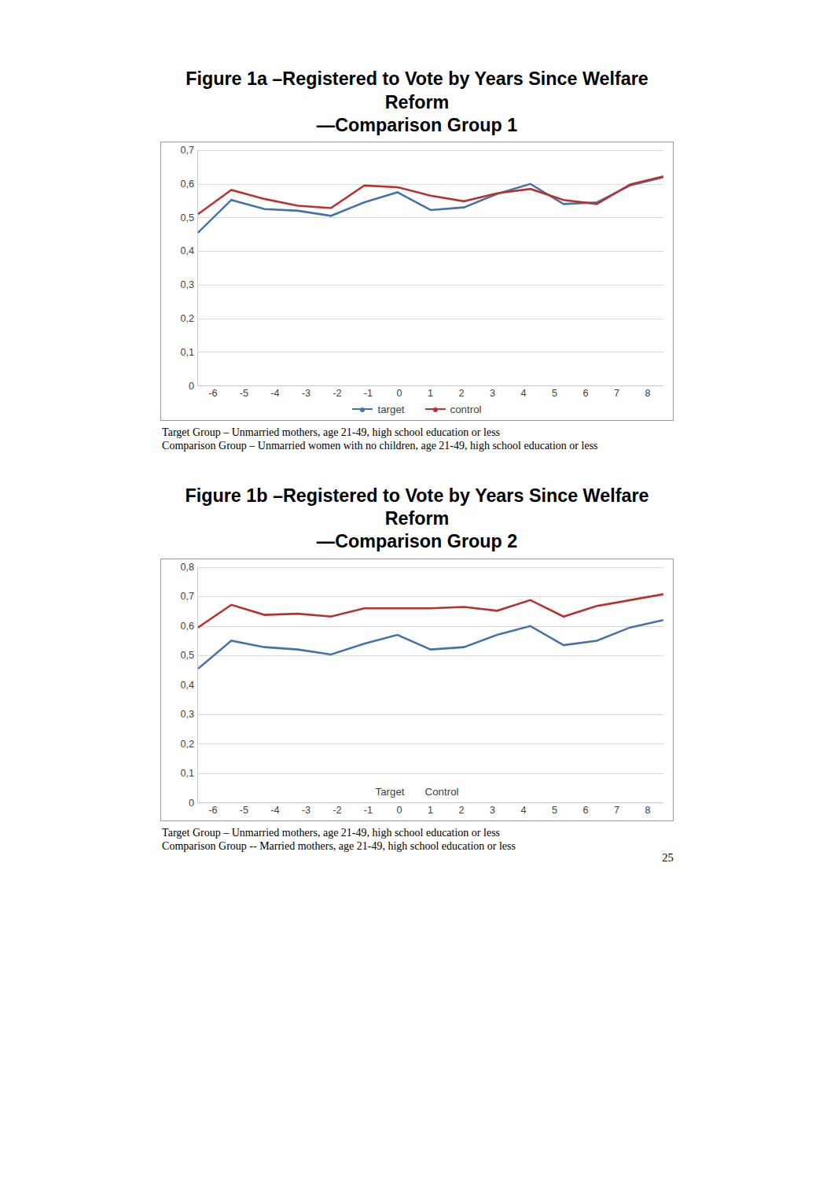Figure 1a –Registered to Vote by Years Since Welfare Reform
—Comparison Group 1
0,7
0,6
0,5
0,4
0,3
0,2
0,1
0
-6-5-4-3-2-1012345678
target control
Target Group – Unmarried mothers, age 21-49, high school education or less
Comparison Group – Unmarried women with no children, age 21-49, high school education or less
Figure 1b –Registered to Vote by Years Since Welfare Reform
—Comparison Group 2
0,8
0,7
0,6
0,5
0,4
0,3
0,2
0,1
0
Target Control
-6-5-4-3-2-1012345678
Target Group – Unmarried mothers, age 21-49, high school education or less
Comparison Group -- Married mothers, age 21-49, high school education or less
25